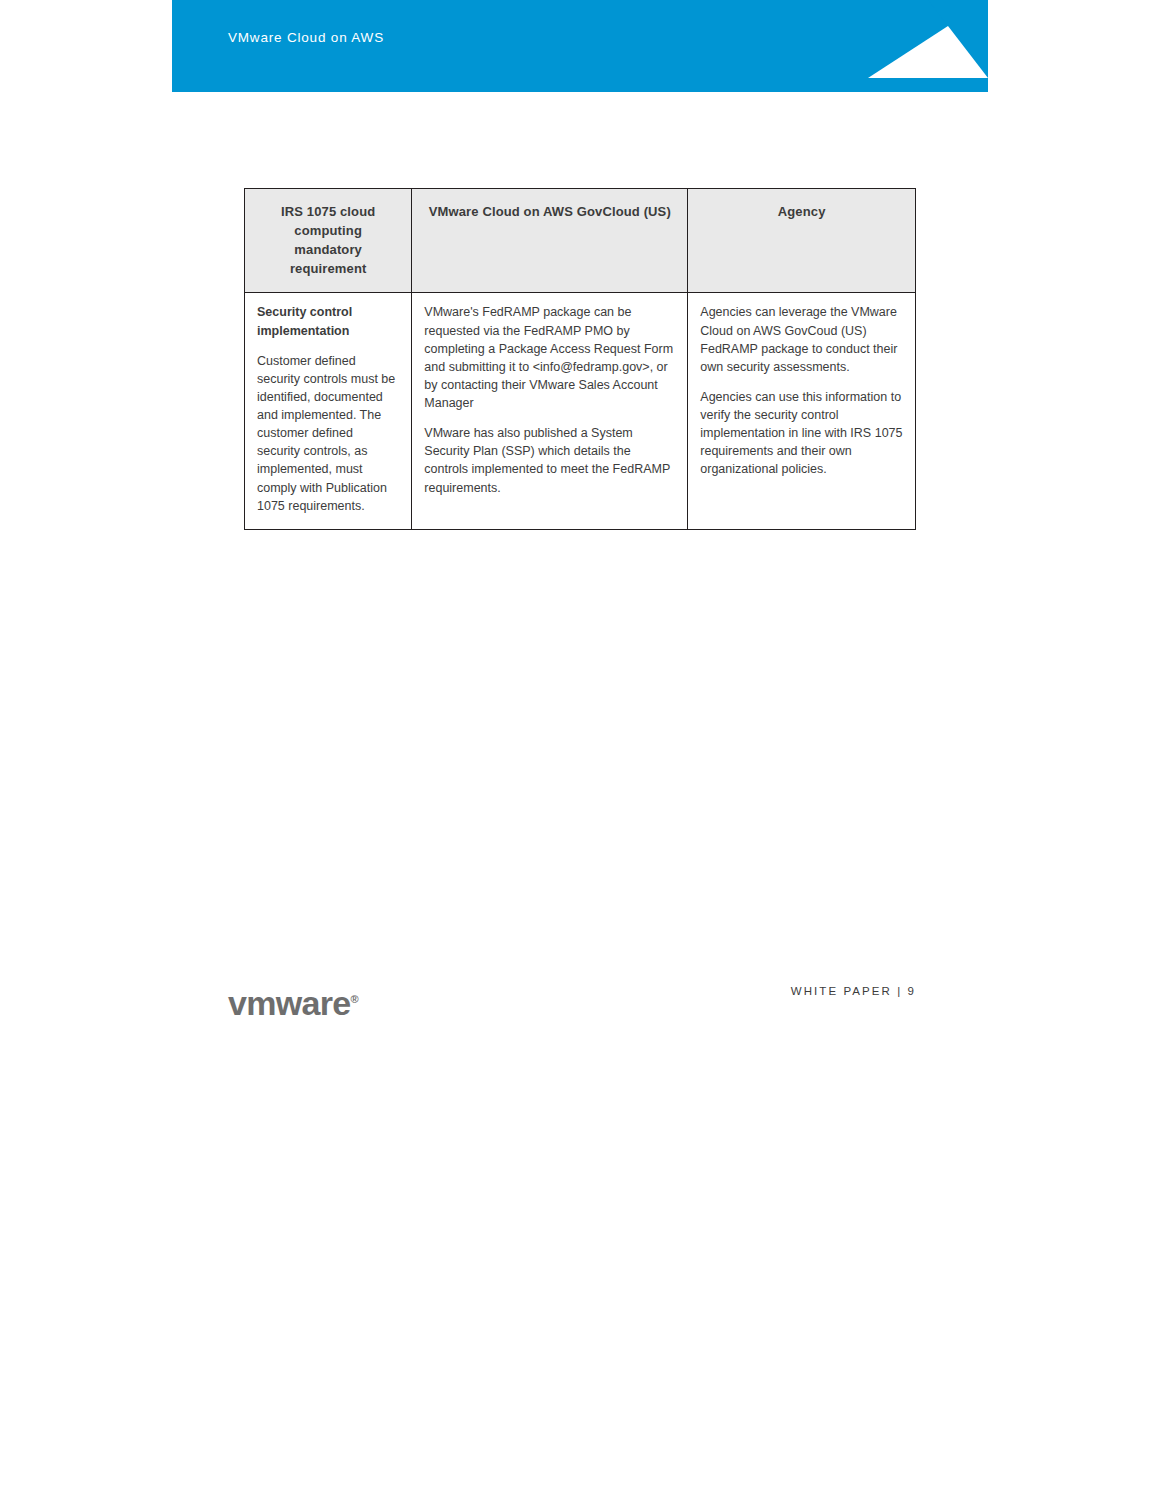VMware Cloud on AWS
| IRS 1075 cloud computing mandatory requirement | VMware Cloud on AWS GovCloud (US) | Agency |
| --- | --- | --- |
| Security control implementation Customer defined security controls must be identified, documented and implemented. The customer defined security controls, as implemented, must comply with Publication 1075 requirements. | VMware's FedRAMP package can be requested via the FedRAMP PMO by completing a Package Access Request Form and submitting it to <info@fedramp.gov>, or by contacting their VMware Sales Account Manager VMware has also published a System Security Plan (SSP) which details the controls implemented to meet the FedRAMP requirements. | Agencies can leverage the VMware Cloud on AWS GovCoud (US) FedRAMP package to conduct their own security assessments. Agencies can use this information to verify the security control implementation in line with IRS 1075 requirements and their own organizational policies. |
WHITE PAPER | 9
vmware®